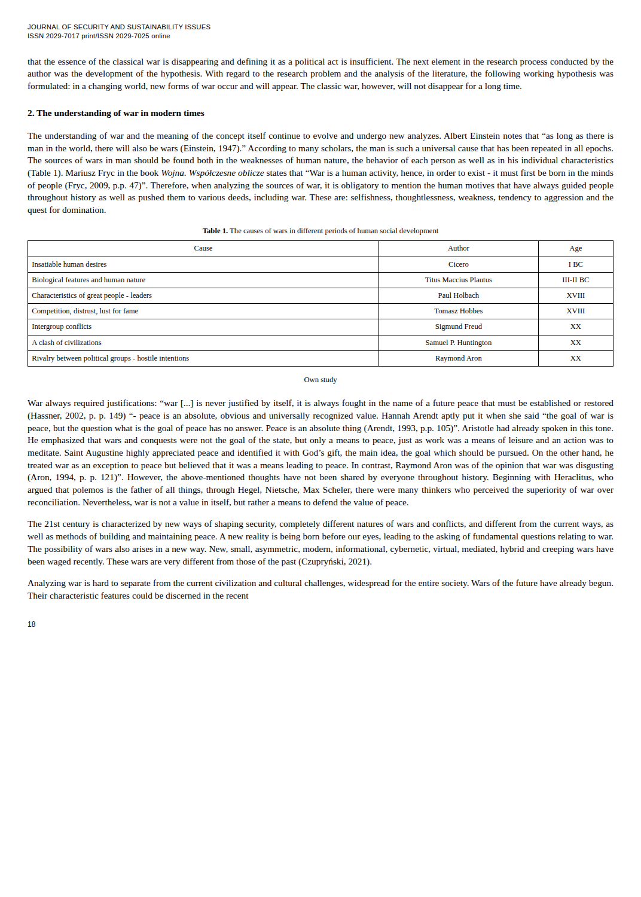JOURNAL OF SECURITY AND SUSTAINABILITY ISSUES
ISSN 2029-7017 print/ISSN 2029-7025 online
that the essence of the classical war is disappearing and defining it as a political act is insufficient. The next element in the research process conducted by the author was the development of the hypothesis. With regard to the research problem and the analysis of the literature, the following working hypothesis was formulated: in a changing world, new forms of war occur and will appear. The classic war, however, will not disappear for a long time.
2. The understanding of war in modern times
The understanding of war and the meaning of the concept itself continue to evolve and undergo new analyzes. Albert Einstein notes that “as long as there is man in the world, there will also be wars (Einstein, 1947).” According to many scholars, the man is such a universal cause that has been repeated in all epochs. The sources of wars in man should be found both in the weaknesses of human nature, the behavior of each person as well as in his individual characteristics (Table 1). Mariusz Fryc in the book Wojna. Współczesne oblicze states that “War is a human activity, hence, in order to exist - it must first be born in the minds of people (Fryc, 2009, p.p. 47)”. Therefore, when analyzing the sources of war, it is obligatory to mention the human motives that have always guided people throughout history as well as pushed them to various deeds, including war. These are: selfishness, thoughtlessness, weakness, tendency to aggression and the quest for domination.
Table 1. The causes of wars in different periods of human social development
| Cause | Author | Age |
| --- | --- | --- |
| Insatiable human desires | Cicero | I BC |
| Biological features and human nature | Titus Maccius Plautus | III-II BC |
| Characteristics of great people - leaders | Paul Holbach | XVIII |
| Competition, distrust, lust for fame | Tomasz Hobbes | XVIII |
| Intergroup conflicts | Sigmund Freud | XX |
| A clash of civilizations | Samuel P. Huntington | XX |
| Rivalry between political groups - hostile intentions | Raymond Aron | XX |
Own study
War always required justifications: “war [...] is never justified by itself, it is always fought in the name of a future peace that must be established or restored (Hassner, 2002, p. p. 149) “- peace is an absolute, obvious and universally recognized value. Hannah Arendt aptly put it when she said “the goal of war is peace, but the question what is the goal of peace has no answer. Peace is an absolute thing (Arendt, 1993, p.p. 105)”. Aristotle had already spoken in this tone. He emphasized that wars and conquests were not the goal of the state, but only a means to peace, just as work was a means of leisure and an action was to meditate. Saint Augustine highly appreciated peace and identified it with God’s gift, the main idea, the goal which should be pursued. On the other hand, he treated war as an exception to peace but believed that it was a means leading to peace. In contrast, Raymond Aron was of the opinion that war was disgusting (Aron, 1994, p. p. 121)”. However, the above-mentioned thoughts have not been shared by everyone throughout history. Beginning with Heraclitus, who argued that polemos is the father of all things, through Hegel, Nietsche, Max Scheler, there were many thinkers who perceived the superiority of war over reconciliation. Nevertheless, war is not a value in itself, but rather a means to defend the value of peace.
The 21st century is characterized by new ways of shaping security, completely different natures of wars and conflicts, and different from the current ways, as well as methods of building and maintaining peace. A new reality is being born before our eyes, leading to the asking of fundamental questions relating to war. The possibility of wars also arises in a new way. New, small, asymmetric, modern, informational, cybernetic, virtual, mediated, hybrid and creeping wars have been waged recently. These wars are very different from those of the past (Czupryński, 2021).
Analyzing war is hard to separate from the current civilization and cultural challenges, widespread for the entire society. Wars of the future have already begun. Their characteristic features could be discerned in the recent
18